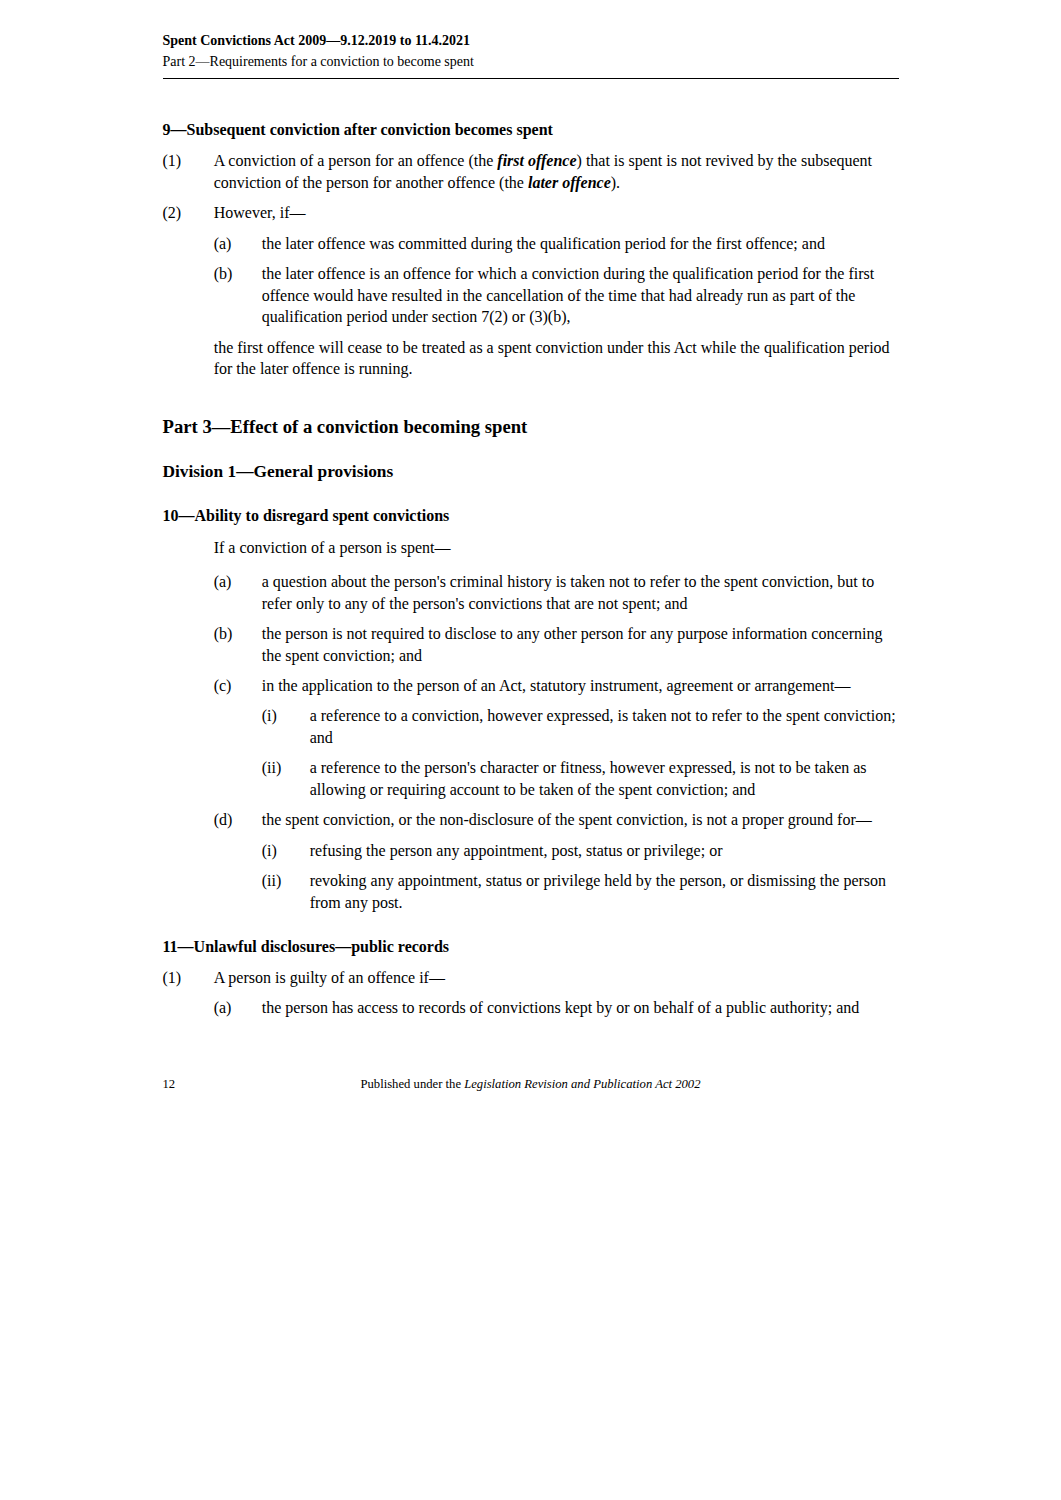Spent Convictions Act 2009—9.12.2019 to 11.4.2021
Part 2—Requirements for a conviction to become spent
9—Subsequent conviction after conviction becomes spent
(1) A conviction of a person for an offence (the first offence) that is spent is not revived by the subsequent conviction of the person for another offence (the later offence).
(2) However, if—
(a) the later offence was committed during the qualification period for the first offence; and
(b) the later offence is an offence for which a conviction during the qualification period for the first offence would have resulted in the cancellation of the time that had already run as part of the qualification period under section 7(2) or (3)(b),
the first offence will cease to be treated as a spent conviction under this Act while the qualification period for the later offence is running.
Part 3—Effect of a conviction becoming spent
Division 1—General provisions
10—Ability to disregard spent convictions
If a conviction of a person is spent—
(a) a question about the person's criminal history is taken not to refer to the spent conviction, but to refer only to any of the person's convictions that are not spent; and
(b) the person is not required to disclose to any other person for any purpose information concerning the spent conviction; and
(c) in the application to the person of an Act, statutory instrument, agreement or arrangement—
(i) a reference to a conviction, however expressed, is taken not to refer to the spent conviction; and
(ii) a reference to the person's character or fitness, however expressed, is not to be taken as allowing or requiring account to be taken of the spent conviction; and
(d) the spent conviction, or the non-disclosure of the spent conviction, is not a proper ground for—
(i) refusing the person any appointment, post, status or privilege; or
(ii) revoking any appointment, status or privilege held by the person, or dismissing the person from any post.
11—Unlawful disclosures—public records
(1) A person is guilty of an offence if—
(a) the person has access to records of convictions kept by or on behalf of a public authority; and
12
Published under the Legislation Revision and Publication Act 2002